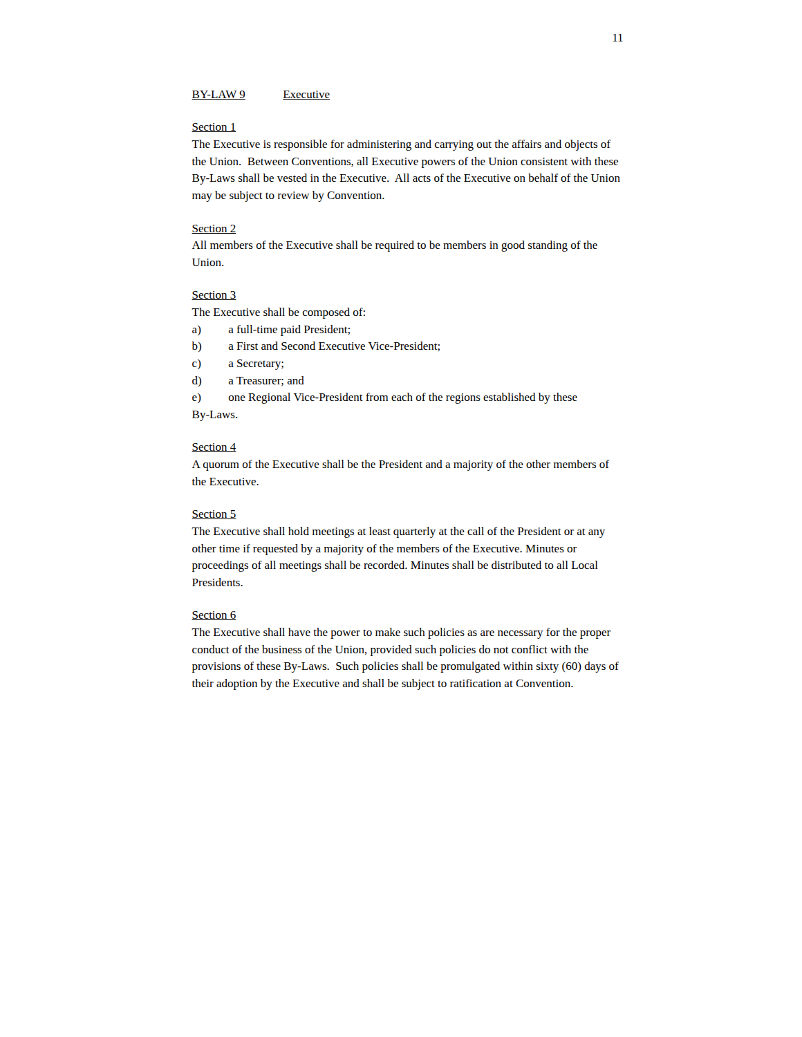11
BY-LAW 9 Executive
Section 1
The Executive is responsible for administering and carrying out the affairs and objects of the Union. Between Conventions, all Executive powers of the Union consistent with these By-Laws shall be vested in the Executive. All acts of the Executive on behalf of the Union may be subject to review by Convention.
Section 2
All members of the Executive shall be required to be members in good standing of the Union.
Section 3
The Executive shall be composed of:
a) a full-time paid President;
b) a First and Second Executive Vice-President;
c) a Secretary;
d) a Treasurer; and
e) one Regional Vice-President from each of the regions established by these
By-Laws.
Section 4
A quorum of the Executive shall be the President and a majority of the other members of the Executive.
Section 5
The Executive shall hold meetings at least quarterly at the call of the President or at any other time if requested by a majority of the members of the Executive. Minutes or proceedings of all meetings shall be recorded. Minutes shall be distributed to all Local Presidents.
Section 6
The Executive shall have the power to make such policies as are necessary for the proper conduct of the business of the Union, provided such policies do not conflict with the provisions of these By-Laws. Such policies shall be promulgated within sixty (60) days of their adoption by the Executive and shall be subject to ratification at Convention.